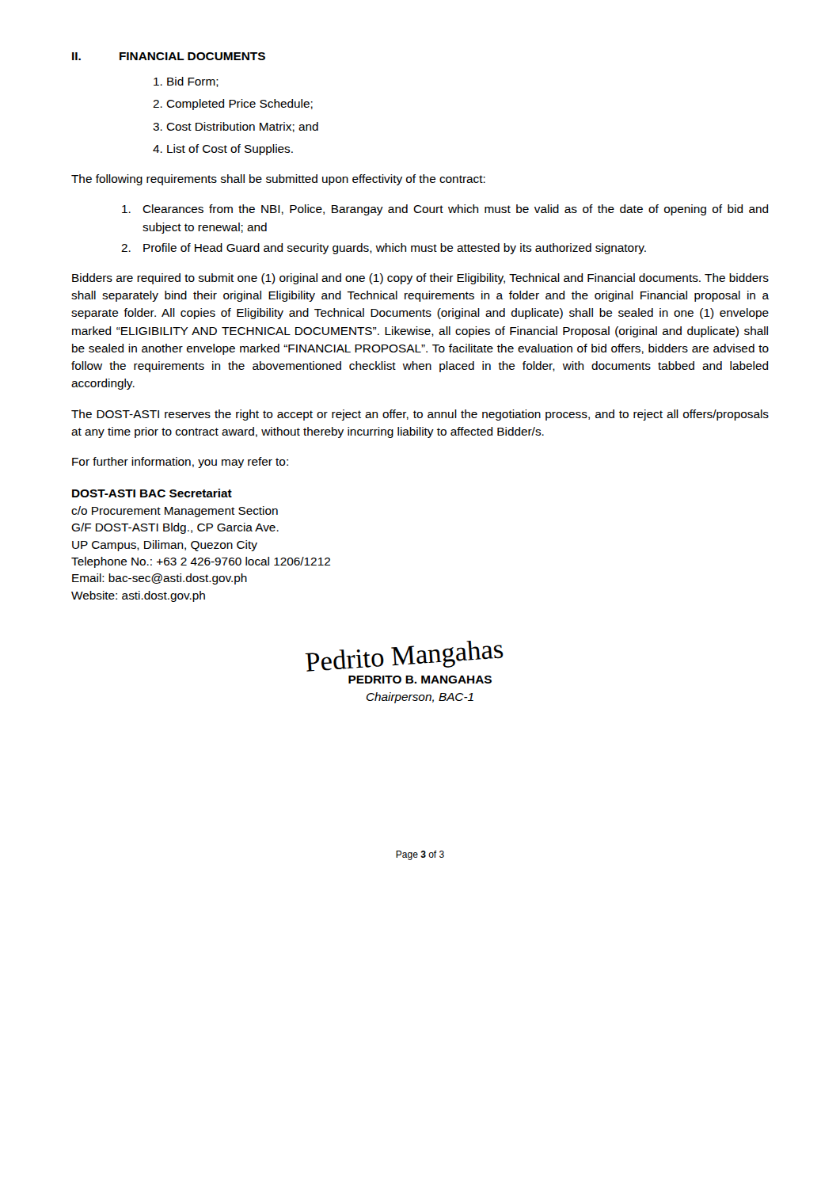II. FINANCIAL DOCUMENTS
Bid Form;
Completed Price Schedule;
Cost Distribution Matrix; and
List of Cost of Supplies.
The following requirements shall be submitted upon effectivity of the contract:
Clearances from the NBI, Police, Barangay and Court which must be valid as of the date of opening of bid and subject to renewal; and
Profile of Head Guard and security guards, which must be attested by its authorized signatory.
Bidders are required to submit one (1) original and one (1) copy of their Eligibility, Technical and Financial documents. The bidders shall separately bind their original Eligibility and Technical requirements in a folder and the original Financial proposal in a separate folder. All copies of Eligibility and Technical Documents (original and duplicate) shall be sealed in one (1) envelope marked “ELIGIBILITY AND TECHNICAL DOCUMENTS”. Likewise, all copies of Financial Proposal (original and duplicate) shall be sealed in another envelope marked “FINANCIAL PROPOSAL”. To facilitate the evaluation of bid offers, bidders are advised to follow the requirements in the abovementioned checklist when placed in the folder, with documents tabbed and labeled accordingly.
The DOST-ASTI reserves the right to accept or reject an offer, to annul the negotiation process, and to reject all offers/proposals at any time prior to contract award, without thereby incurring liability to affected Bidder/s.
For further information, you may refer to:
DOST-ASTI BAC Secretariat
c/o Procurement Management Section
G/F DOST-ASTI Bldg., CP Garcia Ave.
UP Campus, Diliman, Quezon City
Telephone No.: +63 2 426-9760 local 1206/1212
Email: bac-sec@asti.dost.gov.ph
Website: asti.dost.gov.ph
Pedrito Mangahas
PEDRITO B. MANGAHAS
Chairperson, BAC-1
Page 3 of 3